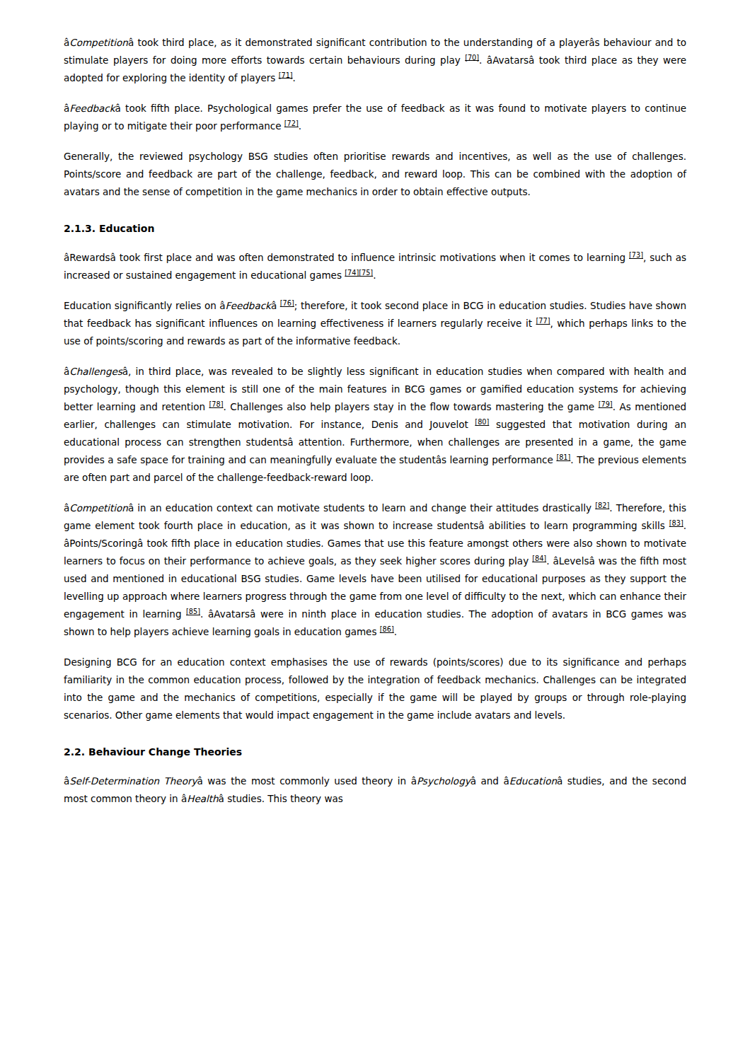âCompetitionâ took third place, as it demonstrated significant contribution to the understanding of a playerâs behaviour and to stimulate players for doing more efforts towards certain behaviours during play [70]. âAvatarsâ took third place as they were adopted for exploring the identity of players [71].
âFeedbackâ took fifth place. Psychological games prefer the use of feedback as it was found to motivate players to continue playing or to mitigate their poor performance [72].
Generally, the reviewed psychology BSG studies often prioritise rewards and incentives, as well as the use of challenges. Points/score and feedback are part of the challenge, feedback, and reward loop. This can be combined with the adoption of avatars and the sense of competition in the game mechanics in order to obtain effective outputs.
2.1.3. Education
âRewardsâ took first place and was often demonstrated to influence intrinsic motivations when it comes to learning [73], such as increased or sustained engagement in educational games [74][75].
Education significantly relies on âFeedbackâ [76]; therefore, it took second place in BCG in education studies. Studies have shown that feedback has significant influences on learning effectiveness if learners regularly receive it [77], which perhaps links to the use of points/scoring and rewards as part of the informative feedback.
âChallengesâ, in third place, was revealed to be slightly less significant in education studies when compared with health and psychology, though this element is still one of the main features in BCG games or gamified education systems for achieving better learning and retention [78]. Challenges also help players stay in the flow towards mastering the game [79]. As mentioned earlier, challenges can stimulate motivation. For instance, Denis and Jouvelot [80] suggested that motivation during an educational process can strengthen studentsâ attention. Furthermore, when challenges are presented in a game, the game provides a safe space for training and can meaningfully evaluate the studentâs learning performance [81]. The previous elements are often part and parcel of the challenge-feedback-reward loop.
âCompetitionâ in an education context can motivate students to learn and change their attitudes drastically [82]. Therefore, this game element took fourth place in education, as it was shown to increase studentsâ abilities to learn programming skills [83]. âPoints/Scoringâ took fifth place in education studies. Games that use this feature amongst others were also shown to motivate learners to focus on their performance to achieve goals, as they seek higher scores during play [84]. âLevelsâ was the fifth most used and mentioned in educational BSG studies. Game levels have been utilised for educational purposes as they support the levelling up approach where learners progress through the game from one level of difficulty to the next, which can enhance their engagement in learning [85]. âAvatarsâ were in ninth place in education studies. The adoption of avatars in BCG games was shown to help players achieve learning goals in education games [86].
Designing BCG for an education context emphasises the use of rewards (points/scores) due to its significance and perhaps familiarity in the common education process, followed by the integration of feedback mechanics. Challenges can be integrated into the game and the mechanics of competitions, especially if the game will be played by groups or through role-playing scenarios. Other game elements that would impact engagement in the game include avatars and levels.
2.2. Behaviour Change Theories
âSelf-Determination Theoryâ was the most commonly used theory in âPsychologyâ and âEducationâ studies, and the second most common theory in âHealthâ studies. This theory was